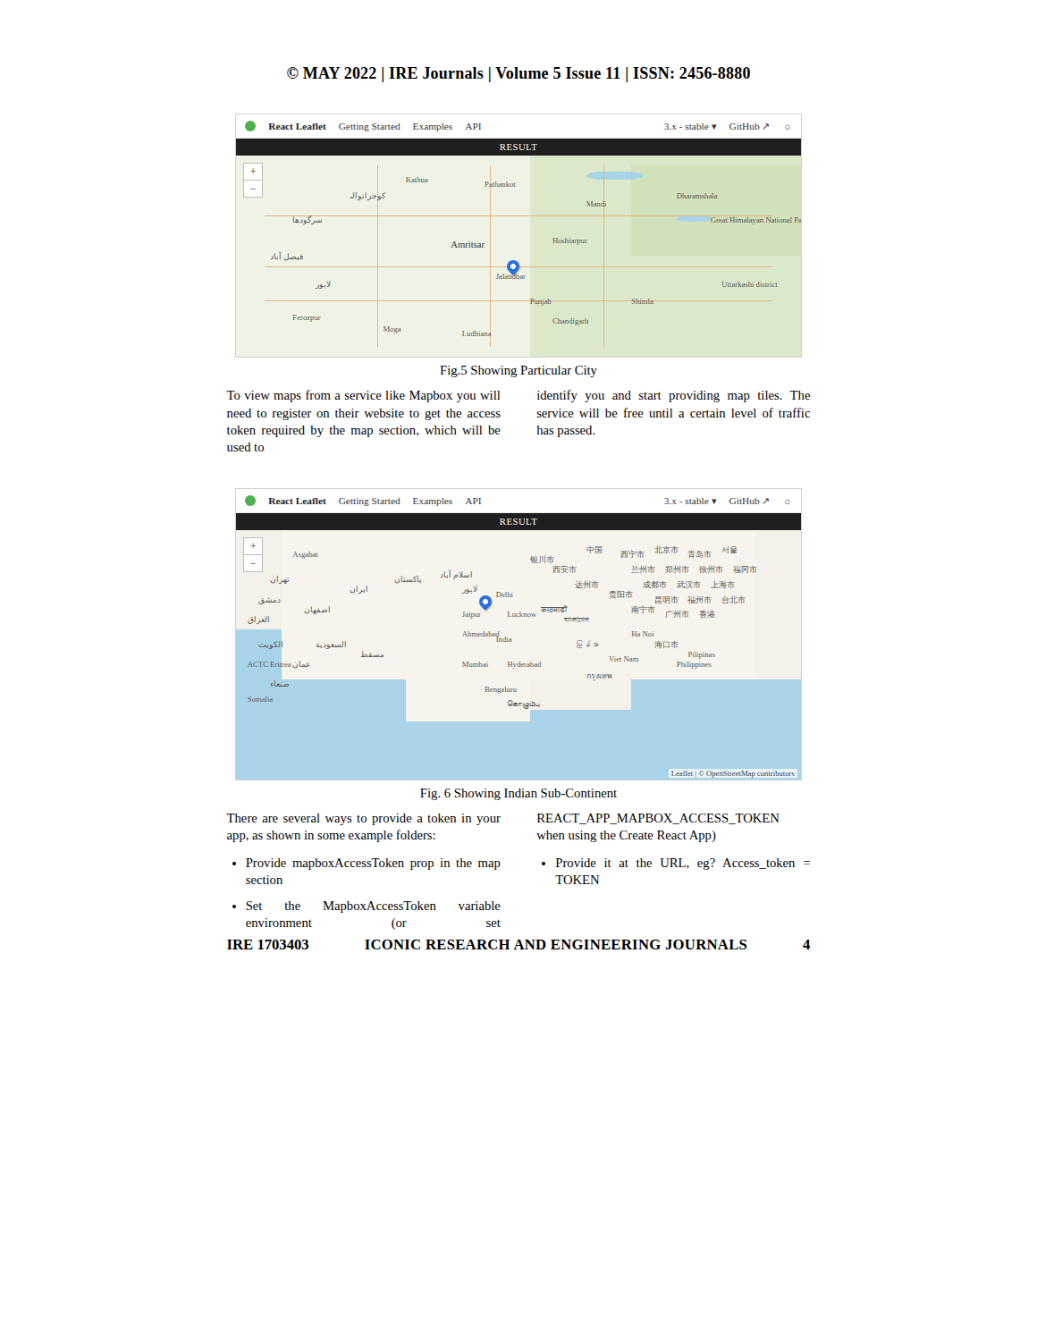© MAY 2022 | IRE Journals | Volume 5 Issue 11 | ISSN: 2456-8880
React Leaflet Getting Started Examples API 3.x - stable ▾ GitHub ↗ ☼
RESULT
+
−
Amritsar
Jalandhar
Hoshiarpur
Pathankot
Kathua
کوجرانوالہ
سرگودھا
فیصل آباد
لاہور
Ferozpur
Moga
Ludhiana
Chandigarh
Shimla
Dharamshala
Great Himalayan National Park
Uttarkashi district
Mandi
Punjab
Fig.5 Showing Particular City
To view maps from a service like Mapbox you will need to register on their website to get the access token required by the map section, which will be used to
identify you and start providing map tiles. The service will be free until a certain level of traffic has passed.
React Leaflet Getting Started Examples API 3.x - stable ▾ GitHub ↗ ☼
RESULT
+
−
Asgabat
تهران
دمشق
العراق
اصفهان
ایران
پاکستان
اسلام آباد
لاہور
Delhi
Jaipur
Lucknow
काठमाडौं
বাংলাদেশ
Ahmedabad
India
Mumbai
Hyderabad
Bengaluru
கொழும்பு
မြန်မာ
Viet Nam
กรุงเทพ
Ha Noi
海口市
Philippines
Pilipinas
中国
西宁市
北京市
青岛市
서울
兰州市
郑州市
徐州市
福冈市
成都市
武汉市
上海市
昆明市
福州市
台北市
广州市
香港
南宁市
贵阳市
达州市
西安市
银川市
السعودية
مسقط
عمان
الكويت
ACTC Eritrea
صنعاء
Somalia
Leaflet | © OpenStreetMap contributors
Fig. 6 Showing Indian Sub-Continent
There are several ways to provide a token in your app, as shown in some example folders:
Provide mapboxAccessToken prop in the map section
Set the MapboxAccessToken variable
environment(or set
REACT_APP_MAPBOX_ACCESS_TOKEN when using the Create React App)
Provide it at the URL, eg? Access_token = TOKEN
IRE 1703403 ICONIC RESEARCH AND ENGINEERING JOURNALS 4